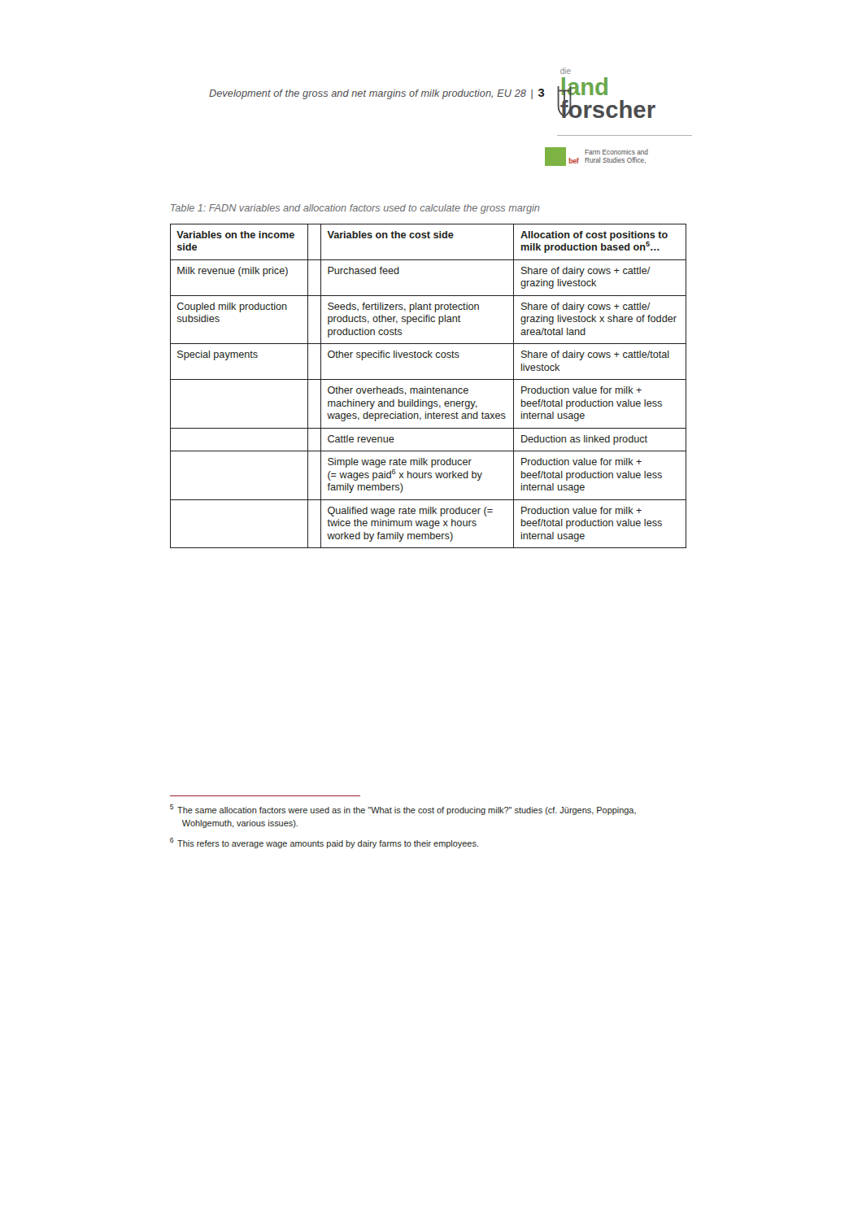Development of the gross and net margins of milk production, EU 28 | 3
die
land
forscher
bef
Farm Economics and
Rural Studies Office,
Table 1: FADN variables and allocation factors used to calculate the gross margin
| Variables on the income side | | Variables on the cost side | Allocation of cost positions to milk production based on 5 … |
| --- | --- | --- | --- |
| Milk revenue (milk price) | | Purchased feed | Share of dairy cows + cattle/ grazing livestock |
| Coupled milk production subsidies | | Seeds, fertilizers, plant protection products, other, specific plant production costs | Share of dairy cows + cattle/ grazing livestock x share of fodder area/total land |
| Special payments | | Other specific livestock costs | Share of dairy cows + cattle/total livestock |
| | | Other overheads, maintenance machinery and buildings, energy, wages, depreciation, interest and taxes | Production value for milk + beef/total production value less internal usage |
| | | Cattle revenue | Deduction as linked product |
| | | Simple wage rate milk producer (= wages paid 6 x hours worked by family members) | Production value for milk + beef/total production value less internal usage |
| | | Qualified wage rate milk producer (= twice the minimum wage x hours worked by family members) | Production value for milk + beef/total production value less internal usage |
5 The same allocation factors were used as in the "What is the cost of producing milk?" studies (cf. Jürgens, Poppinga,
Wohlgemuth, various issues).
6 This refers to average wage amounts paid by dairy farms to their employees.